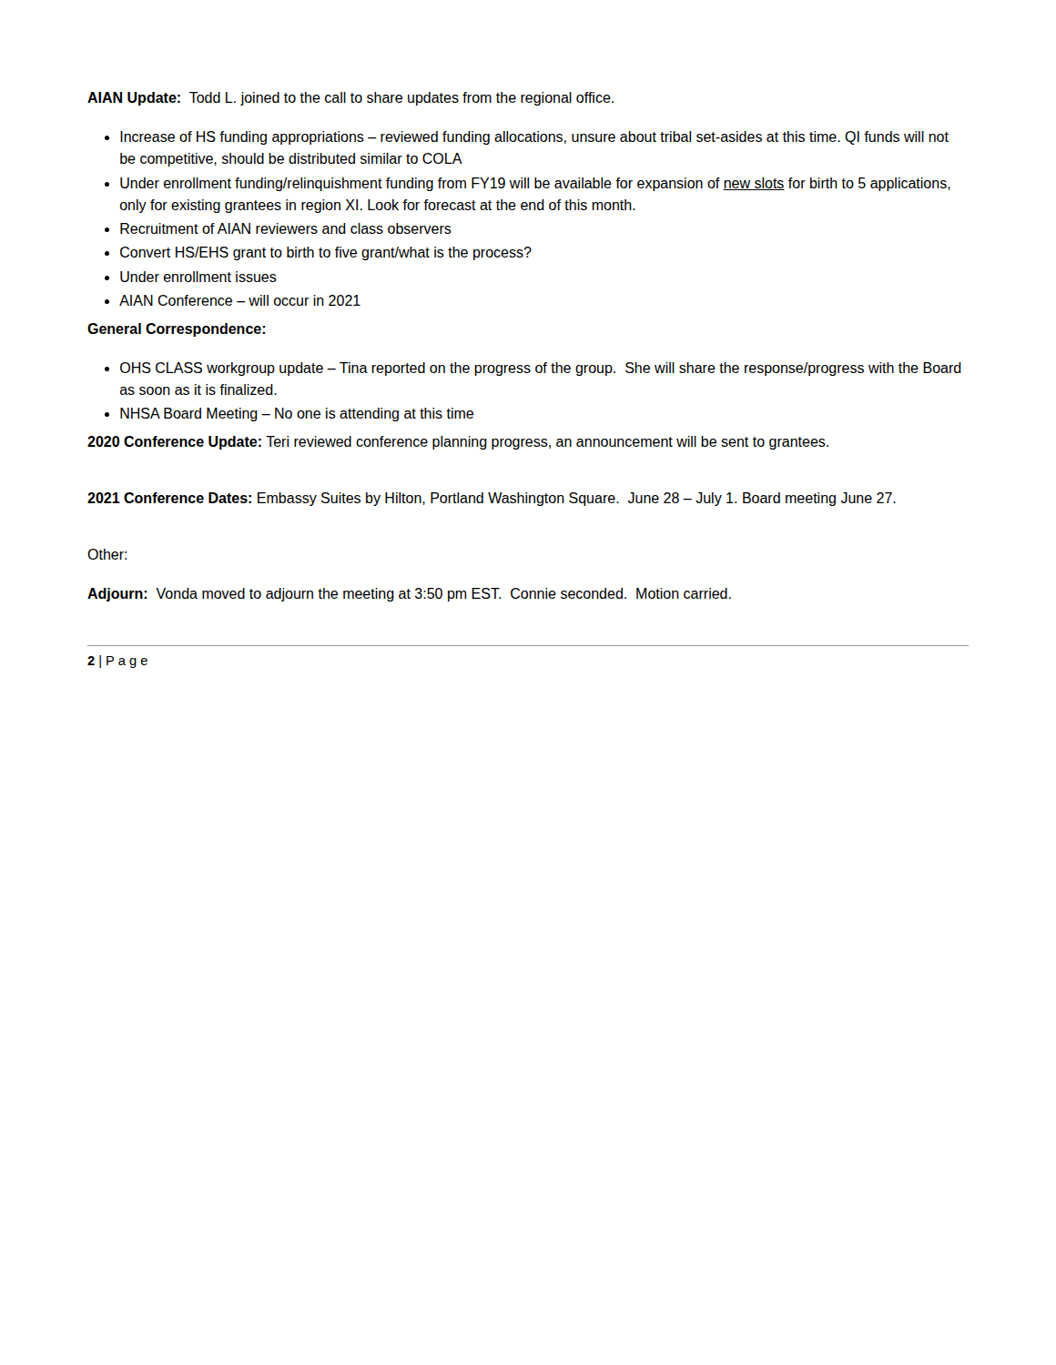AIAN Update: Todd L. joined to the call to share updates from the regional office.
Increase of HS funding appropriations – reviewed funding allocations, unsure about tribal set-asides at this time. QI funds will not be competitive, should be distributed similar to COLA
Under enrollment funding/relinquishment funding from FY19 will be available for expansion of new slots for birth to 5 applications, only for existing grantees in region XI. Look for forecast at the end of this month.
Recruitment of AIAN reviewers and class observers
Convert HS/EHS grant to birth to five grant/what is the process?
Under enrollment issues
AIAN Conference – will occur in 2021
General Correspondence:
OHS CLASS workgroup update – Tina reported on the progress of the group. She will share the response/progress with the Board as soon as it is finalized.
NHSA Board Meeting – No one is attending at this time
2020 Conference Update: Teri reviewed conference planning progress, an announcement will be sent to grantees.
2021 Conference Dates: Embassy Suites by Hilton, Portland Washington Square. June 28 – July 1. Board meeting June 27.
Other:
Adjourn: Vonda moved to adjourn the meeting at 3:50 pm EST. Connie seconded. Motion carried.
2 | P a g e